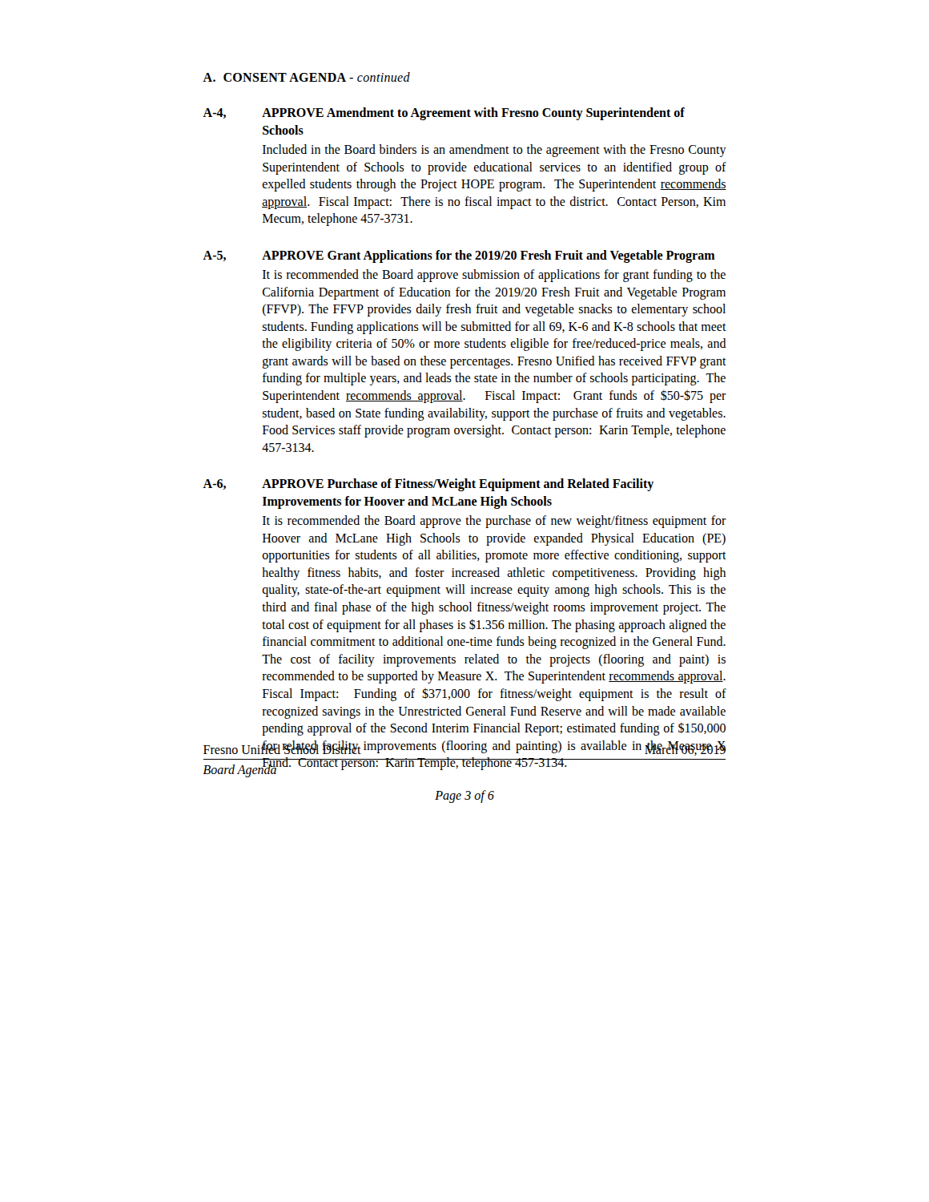A. CONSENT AGENDA - continued
A-4,
APPROVE Amendment to Agreement with Fresno County Superintendent of Schools
Included in the Board binders is an amendment to the agreement with the Fresno County Superintendent of Schools to provide educational services to an identified group of expelled students through the Project HOPE program. The Superintendent recommends approval. Fiscal Impact: There is no fiscal impact to the district. Contact Person, Kim Mecum, telephone 457-3731.
A-5,
APPROVE Grant Applications for the 2019/20 Fresh Fruit and Vegetable Program
It is recommended the Board approve submission of applications for grant funding to the California Department of Education for the 2019/20 Fresh Fruit and Vegetable Program (FFVP). The FFVP provides daily fresh fruit and vegetable snacks to elementary school students. Funding applications will be submitted for all 69, K-6 and K-8 schools that meet the eligibility criteria of 50% or more students eligible for free/reduced-price meals, and grant awards will be based on these percentages. Fresno Unified has received FFVP grant funding for multiple years, and leads the state in the number of schools participating. The Superintendent recommends approval. Fiscal Impact: Grant funds of $50-$75 per student, based on State funding availability, support the purchase of fruits and vegetables. Food Services staff provide program oversight. Contact person: Karin Temple, telephone 457-3134.
A-6,
APPROVE Purchase of Fitness/Weight Equipment and Related Facility Improvements for Hoover and McLane High Schools
It is recommended the Board approve the purchase of new weight/fitness equipment for Hoover and McLane High Schools to provide expanded Physical Education (PE) opportunities for students of all abilities, promote more effective conditioning, support healthy fitness habits, and foster increased athletic competitiveness. Providing high quality, state-of-the-art equipment will increase equity among high schools. This is the third and final phase of the high school fitness/weight rooms improvement project. The total cost of equipment for all phases is $1.356 million. The phasing approach aligned the financial commitment to additional one-time funds being recognized in the General Fund. The cost of facility improvements related to the projects (flooring and paint) is recommended to be supported by Measure X. The Superintendent recommends approval. Fiscal Impact: Funding of $371,000 for fitness/weight equipment is the result of recognized savings in the Unrestricted General Fund Reserve and will be made available pending approval of the Second Interim Financial Report; estimated funding of $150,000 for related facility improvements (flooring and painting) is available in the Measure X Fund. Contact person: Karin Temple, telephone 457-3134.
Fresno Unified School District March 06, 2019
Board Agenda
Page 3 of 6